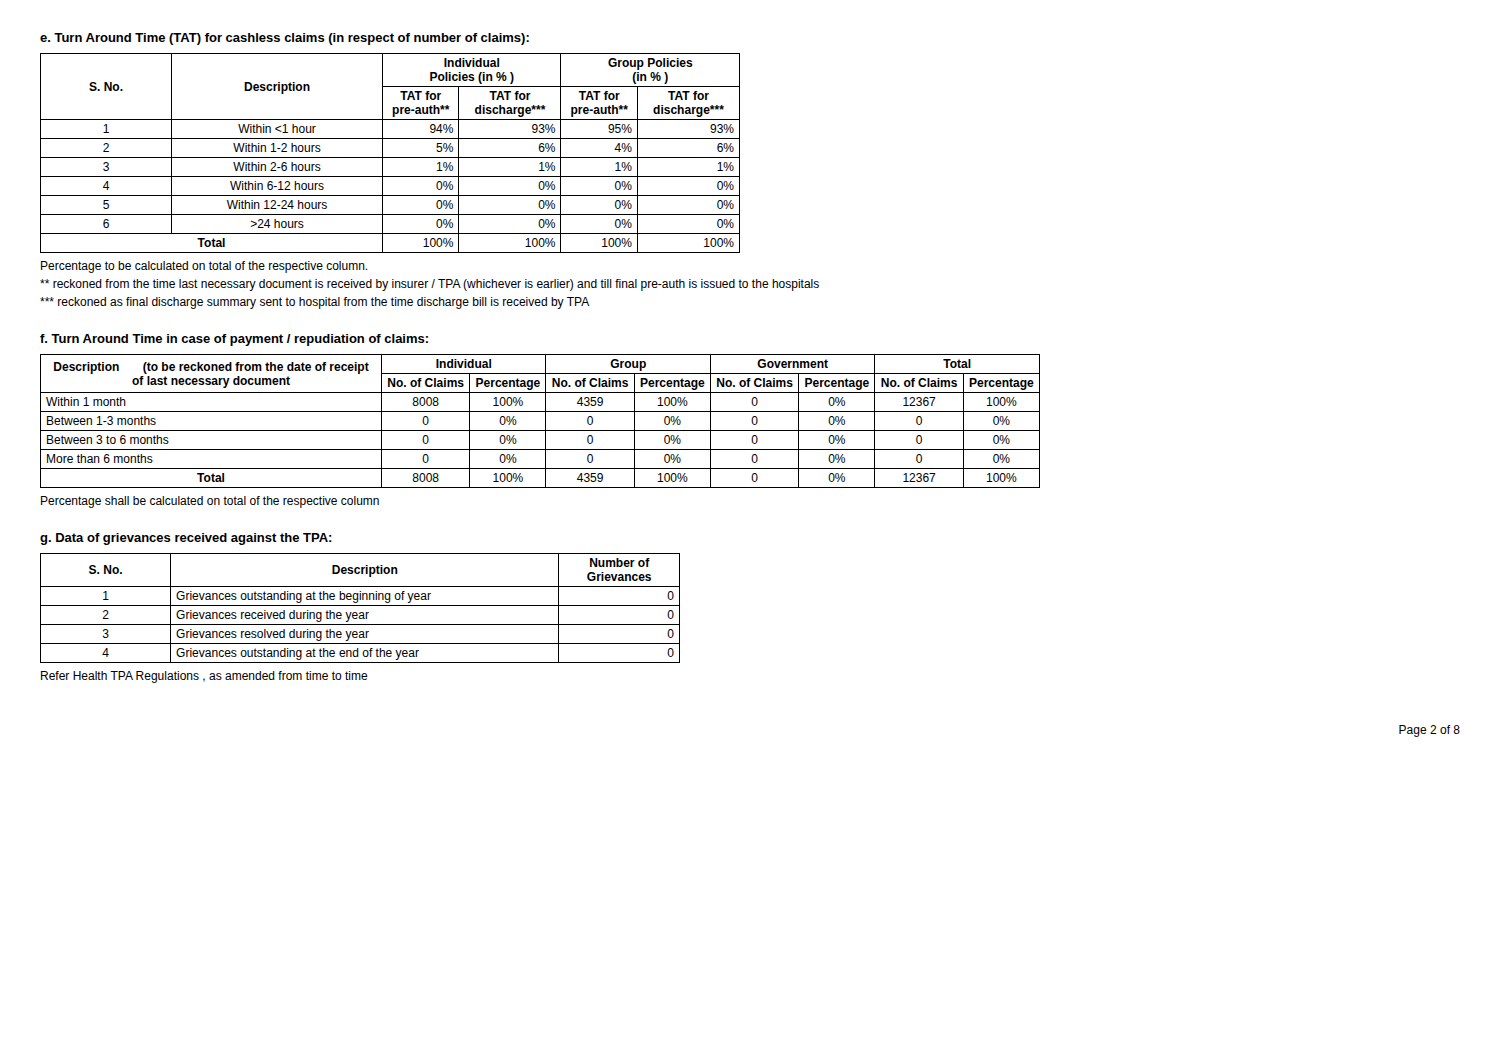e. Turn Around Time (TAT) for cashless claims (in respect of number of claims):
| S. No. | Description | Individual Policies (in % ) | Group Policies (in % ) |
| --- | --- | --- | --- |
| TAT for pre-auth** | TAT for discharge*** | TAT for pre-auth** | TAT for discharge*** |
| 1 | Within <1 hour | 94% | 93% | 95% | 93% |
| 2 | Within 1-2 hours | 5% | 6% | 4% | 6% |
| 3 | Within 2-6 hours | 1% | 1% | 1% | 1% |
| 4 | Within 6-12 hours | 0% | 0% | 0% | 0% |
| 5 | Within 12-24 hours | 0% | 0% | 0% | 0% |
| 6 | >24 hours | 0% | 0% | 0% | 0% |
| Total | 100% | 100% | 100% | 100% |
Percentage to be calculated on total of the respective column.
** reckoned from the time last necessary document is received by insurer / TPA (whichever is earlier) and till final pre-auth is issued to the hospitals
*** reckoned as final discharge summary sent to hospital from the time discharge bill is received by TPA
f. Turn Around Time in case of payment / repudiation of claims:
| Description (to be reckoned from the date of receipt of last necessary document | Individual | Group | Government | Total |
| --- | --- | --- | --- | --- |
| No. of Claims | Percentage | No. of Claims | Percentage | No. of Claims | Percentage | No. of Claims | Percentage |
| Within 1 month | 8008 | 100% | 4359 | 100% | 0 | 0% | 12367 | 100% |
| Between 1-3 months | 0 | 0% | 0 | 0% | 0 | 0% | 0 | 0% |
| Between 3 to 6 months | 0 | 0% | 0 | 0% | 0 | 0% | 0 | 0% |
| More than 6 months | 0 | 0% | 0 | 0% | 0 | 0% | 0 | 0% |
| Total | 8008 | 100% | 4359 | 100% | 0 | 0% | 12367 | 100% |
Percentage shall be calculated on total of the respective column
g. Data of grievances received against the TPA:
| S. No. | Description | Number of Grievances |
| --- | --- | --- |
| 1 | Grievances outstanding at the beginning of year | 0 |
| 2 | Grievances received during the year | 0 |
| 3 | Grievances resolved during the year | 0 |
| 4 | Grievances outstanding at the end of the year | 0 |
Refer Health TPA Regulations , as amended from time to time
Page 2 of 8